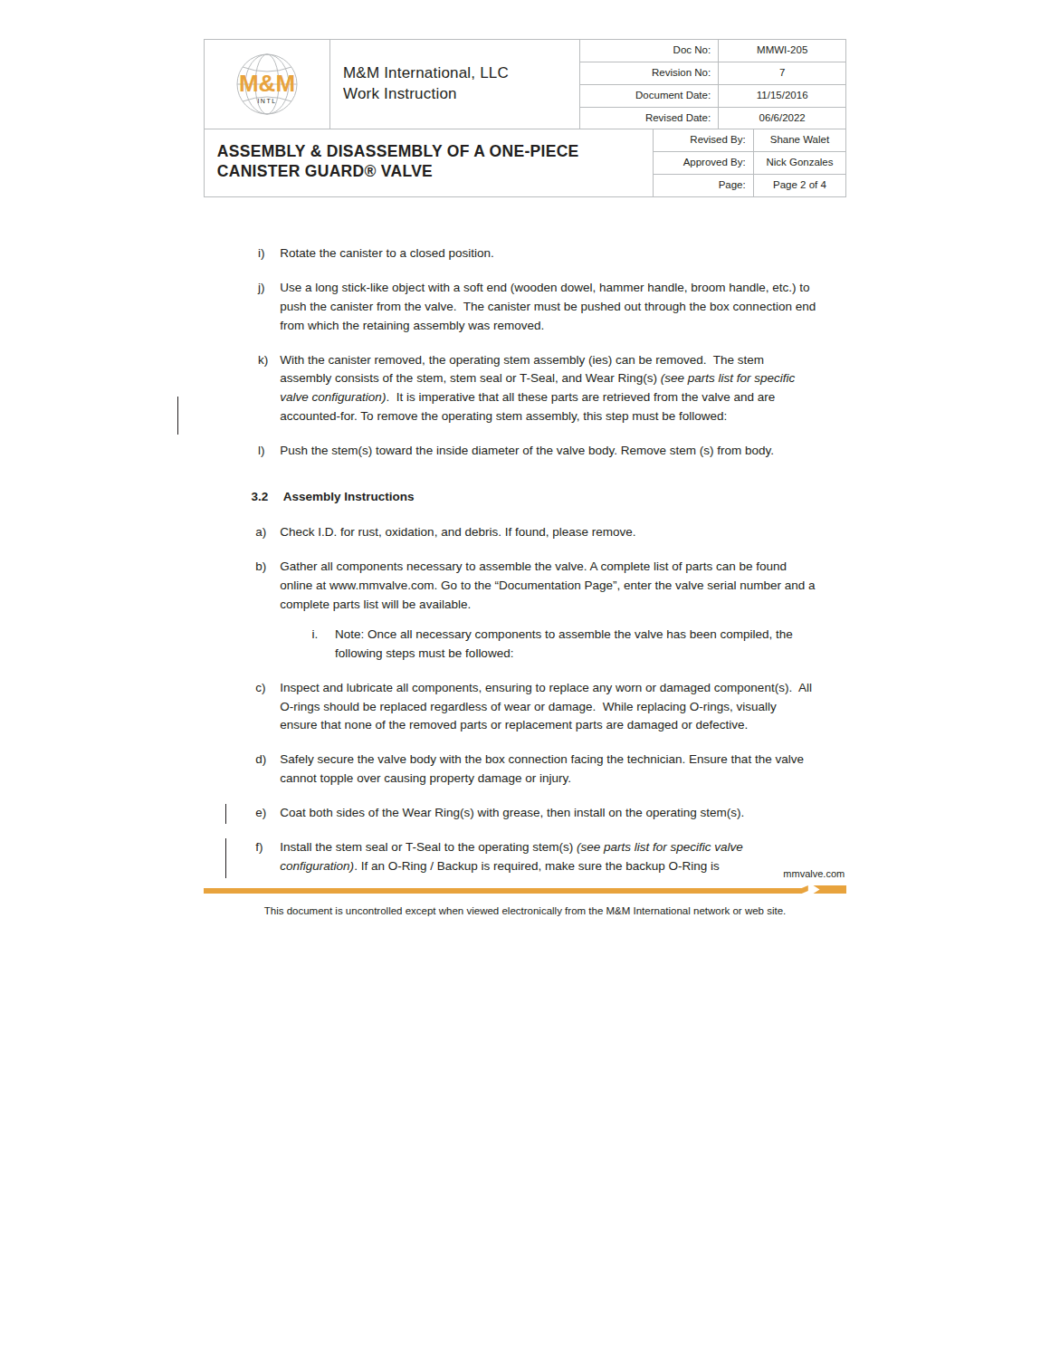M&M INTL
M&M International, LLC
Work Instruction
| Doc No: | MMWI-205 |
| Revision No: | 7 |
| Document Date: | 11/15/2016 |
| Revised Date: | 06/6/2022 |
Assembly & Disassembly of a One-Piece Canister Guard® Valve
| Revised By: | Shane Walet |
| Approved By: | Nick Gonzales |
| Page: | Page 2 of 4 |
i) Rotate the canister to a closed position.
j) Use a long stick-like object with a soft end (wooden dowel, hammer handle, broom handle, etc.) to push the canister from the valve. The canister must be pushed out through the box connection end from which the retaining assembly was removed.
k) With the canister removed, the operating stem assembly (ies) can be removed. The stem assembly consists of the stem, stem seal or T-Seal, and Wear Ring(s) (see parts list for specific valve configuration). It is imperative that all these parts are retrieved from the valve and are accounted-for. To remove the operating stem assembly, this step must be followed:
l) Push the stem(s) toward the inside diameter of the valve body. Remove stem (s) from body.
3.2 Assembly Instructions
a) Check I.D. for rust, oxidation, and debris. If found, please remove.
b) Gather all components necessary to assemble the valve. A complete list of parts can be found online at www.mmvalve.com. Go to the “Documentation Page”, enter the valve serial number and a complete parts list will be available.
i. Note: Once all necessary components to assemble the valve has been compiled, the following steps must be followed:
c) Inspect and lubricate all components, ensuring to replace any worn or damaged component(s). All O-rings should be replaced regardless of wear or damage. While replacing O-rings, visually ensure that none of the removed parts or replacement parts are damaged or defective.
d) Safely secure the valve body with the box connection facing the technician. Ensure that the valve cannot topple over causing property damage or injury.
e) Coat both sides of the Wear Ring(s) with grease, then install on the operating stem(s).
f) Install the stem seal or T-Seal to the operating stem(s) (see parts list for specific valve configuration). If an O-Ring / Backup is required, make sure the backup O-Ring is
mmvalve.com
This document is uncontrolled except when viewed electronically from the M&M International network or web site.